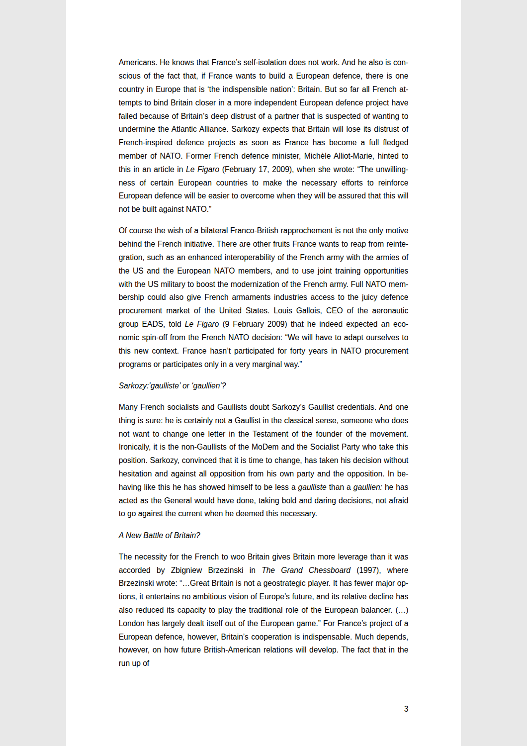Americans. He knows that France’s self-isolation does not work. And he also is conscious of the fact that, if France wants to build a European defence, there is one country in Europe that is ‘the indispensible nation’: Britain. But so far all French attempts to bind Britain closer in a more independent European defence project have failed because of Britain’s deep distrust of a partner that is suspected of wanting to undermine the Atlantic Alliance. Sarkozy expects that Britain will lose its distrust of French-inspired defence projects as soon as France has become a full fledged member of NATO. Former French defence minister, Michèle Alliot-Marie, hinted to this in an article in Le Figaro (February 17, 2009), when she wrote: “The unwillingness of certain European countries to make the necessary efforts to reinforce European defence will be easier to overcome when they will be assured that this will not be built against NATO.”
Of course the wish of a bilateral Franco-British rapprochement is not the only motive behind the French initiative. There are other fruits France wants to reap from reintegration, such as an enhanced interoperability of the French army with the armies of the US and the European NATO members, and to use joint training opportunities with the US military to boost the modernization of the French army. Full NATO membership could also give French armaments industries access to the juicy defence procurement market of the United States. Louis Gallois, CEO of the aeronautic group EADS, told Le Figaro (9 February 2009) that he indeed expected an economic spin-off from the French NATO decision: “We will have to adapt ourselves to this new context. France hasn’t participated for forty years in NATO procurement programs or participates only in a very marginal way.”
Sarkozy:’gaulliste’ or ‘gaullien’?
Many French socialists and Gaullists doubt Sarkozy’s Gaullist credentials. And one thing is sure: he is certainly not a Gaullist in the classical sense, someone who does not want to change one letter in the Testament of the founder of the movement. Ironically, it is the non-Gaullists of the MoDem and the Socialist Party who take this position. Sarkozy, convinced that it is time to change, has taken his decision without hesitation and against all opposition from his own party and the opposition. In behaving like this he has showed himself to be less a gaulliste than a gaullien: he has acted as the General would have done, taking bold and daring decisions, not afraid to go against the current when he deemed this necessary.
A New Battle of Britain?
The necessity for the French to woo Britain gives Britain more leverage than it was accorded by Zbigniew Brzezinski in The Grand Chessboard (1997), where Brzezinski wrote: “…Great Britain is not a geostrategic player. It has fewer major options, it entertains no ambitious vision of Europe’s future, and its relative decline has also reduced its capacity to play the traditional role of the European balancer. (…) London has largely dealt itself out of the European game.” For France’s project of a European defence, however, Britain’s cooperation is indispensable. Much depends, however, on how future British-American relations will develop. The fact that in the run up of
3